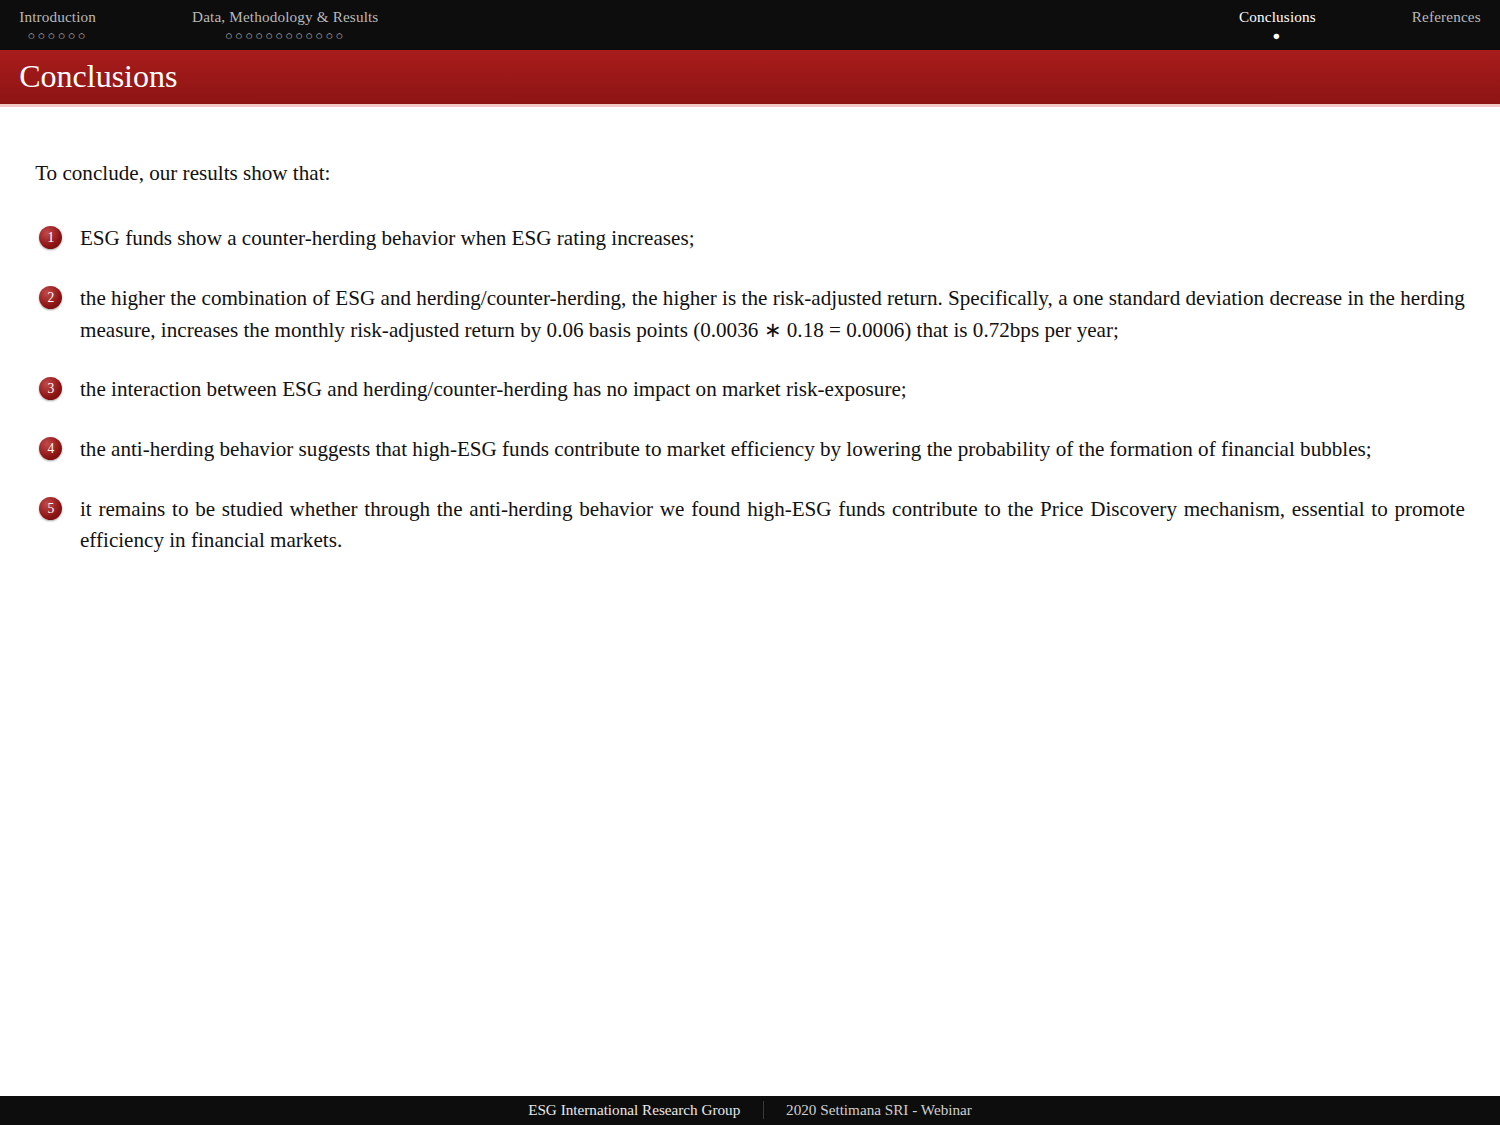Introduction ○○○○○○
Data, Methodology & Results ○○○○○○○○○○○○
Conclusions ●
References
Conclusions
To conclude, our results show that:
ESG funds show a counter-herding behavior when ESG rating increases;
the higher the combination of ESG and herding/counter-herding, the higher is the risk-adjusted return. Specifically, a one standard deviation decrease in the herding measure, increases the monthly risk-adjusted return by 0.06 basis points (0.0036 ∗ 0.18 = 0.0006) that is 0.72bps per year;
the interaction between ESG and herding/counter-herding has no impact on market risk-exposure;
the anti-herding behavior suggests that high-ESG funds contribute to market efficiency by lowering the probability of the formation of financial bubbles;
it remains to be studied whether through the anti-herding behavior we found high-ESG funds contribute to the Price Discovery mechanism, essential to promote efficiency in financial markets.
ESG International Research Group
2020 Settimana SRI - Webinar